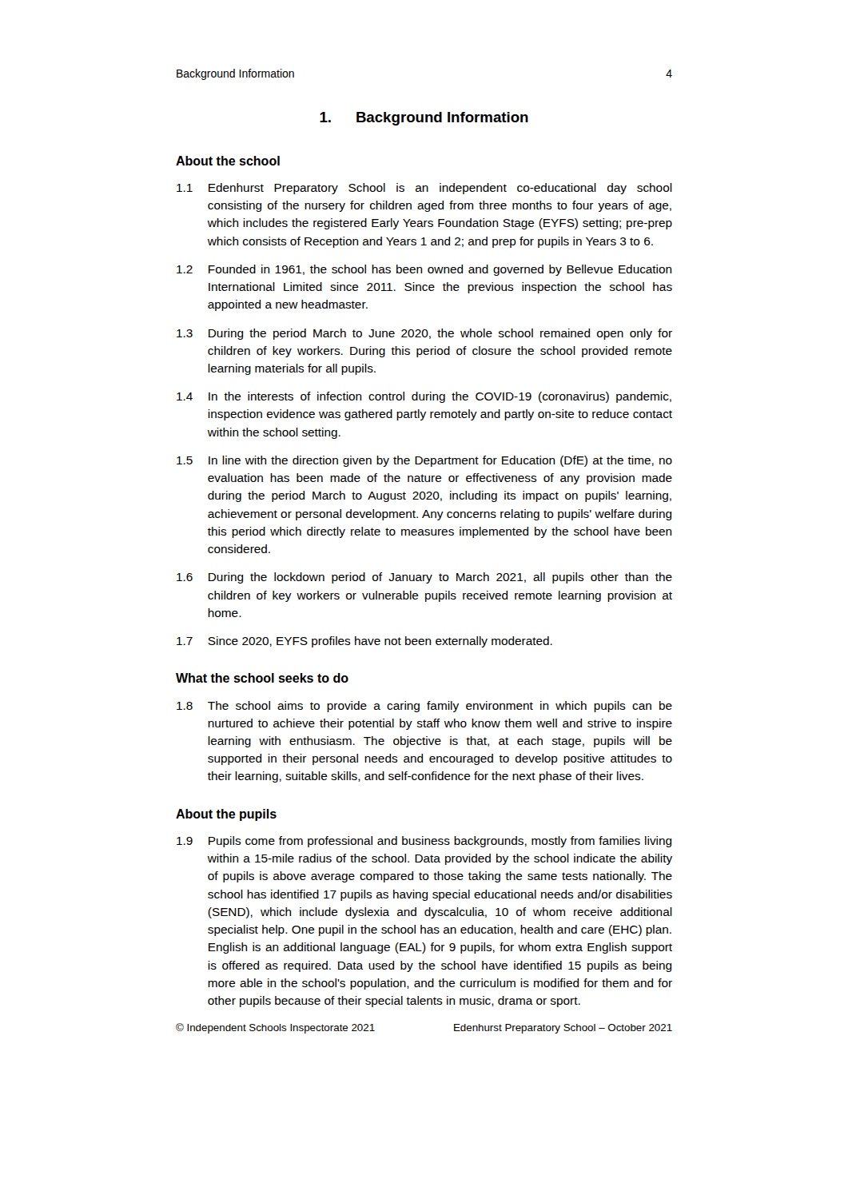Background Information 4
1. Background Information
About the school
1.1
Edenhurst Preparatory School is an independent co-educational day school consisting of the nursery for children aged from three months to four years of age, which includes the registered Early Years Foundation Stage (EYFS) setting; pre-prep which consists of Reception and Years 1 and 2; and prep for pupils in Years 3 to 6.
1.2
Founded in 1961, the school has been owned and governed by Bellevue Education International Limited since 2011. Since the previous inspection the school has appointed a new headmaster.
1.3
During the period March to June 2020, the whole school remained open only for children of key workers. During this period of closure the school provided remote learning materials for all pupils.
1.4
In the interests of infection control during the COVID-19 (coronavirus) pandemic, inspection evidence was gathered partly remotely and partly on-site to reduce contact within the school setting.
1.5
In line with the direction given by the Department for Education (DfE) at the time, no evaluation has been made of the nature or effectiveness of any provision made during the period March to August 2020, including its impact on pupils' learning, achievement or personal development. Any concerns relating to pupils' welfare during this period which directly relate to measures implemented by the school have been considered.
1.6
During the lockdown period of January to March 2021, all pupils other than the children of key workers or vulnerable pupils received remote learning provision at home.
1.7
Since 2020, EYFS profiles have not been externally moderated.
What the school seeks to do
1.8
The school aims to provide a caring family environment in which pupils can be nurtured to achieve their potential by staff who know them well and strive to inspire learning with enthusiasm. The objective is that, at each stage, pupils will be supported in their personal needs and encouraged to develop positive attitudes to their learning, suitable skills, and self-confidence for the next phase of their lives.
About the pupils
1.9
Pupils come from professional and business backgrounds, mostly from families living within a 15-mile radius of the school. Data provided by the school indicate the ability of pupils is above average compared to those taking the same tests nationally. The school has identified 17 pupils as having special educational needs and/or disabilities (SEND), which include dyslexia and dyscalculia, 10 of whom receive additional specialist help. One pupil in the school has an education, health and care (EHC) plan. English is an additional language (EAL) for 9 pupils, for whom extra English support is offered as required. Data used by the school have identified 15 pupils as being more able in the school's population, and the curriculum is modified for them and for other pupils because of their special talents in music, drama or sport.
© Independent Schools Inspectorate 2021 Edenhurst Preparatory School – October 2021